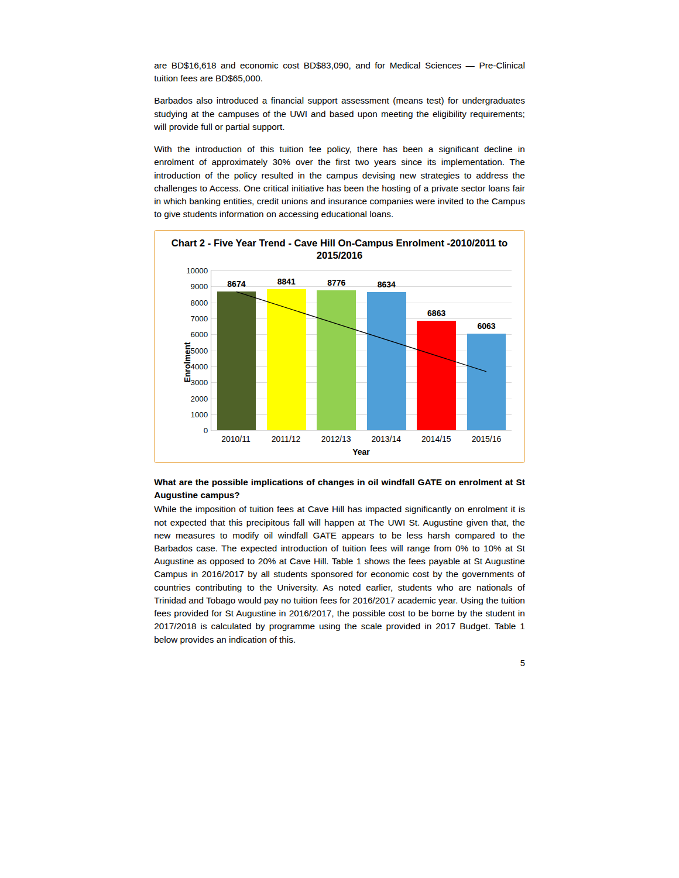are BD$16,618 and economic cost BD$83,090, and for Medical Sciences — Pre-Clinical tuition fees are BD$65,000.
Barbados also introduced a financial support assessment (means test) for undergraduates studying at the campuses of the UWI and based upon meeting the eligibility requirements; will provide full or partial support.
With the introduction of this tuition fee policy, there has been a significant decline in enrolment of approximately 30% over the first two years since its implementation. The introduction of the policy resulted in the campus devising new strategies to address the challenges to Access. One critical initiative has been the hosting of a private sector loans fair in which banking entities, credit unions and insurance companies were invited to the Campus to give students information on accessing educational loans.
Chart 2 - Five Year Trend - Cave Hill On-Campus Enrolment -2010/2011 to 2015/2016
Enrolment
10000
9000
8000
7000
6000
5000
4000
3000
2000
1000
0
8674
8841
8776
8634
6863
6063
2010/11 2011/12 2012/13 2013/14 2014/15 2015/16
Year
What are the possible implications of changes in oil windfall GATE on enrolment at St Augustine campus?
While the imposition of tuition fees at Cave Hill has impacted significantly on enrolment it is not expected that this precipitous fall will happen at The UWI St. Augustine given that, the new measures to modify oil windfall GATE appears to be less harsh compared to the Barbados case. The expected introduction of tuition fees will range from 0% to 10% at St Augustine as opposed to 20% at Cave Hill. Table 1 shows the fees payable at St Augustine Campus in 2016/2017 by all students sponsored for economic cost by the governments of countries contributing to the University. As noted earlier, students who are nationals of Trinidad and Tobago would pay no tuition fees for 2016/2017 academic year. Using the tuition fees provided for St Augustine in 2016/2017, the possible cost to be borne by the student in 2017/2018 is calculated by programme using the scale provided in 2017 Budget. Table 1 below provides an indication of this.
5